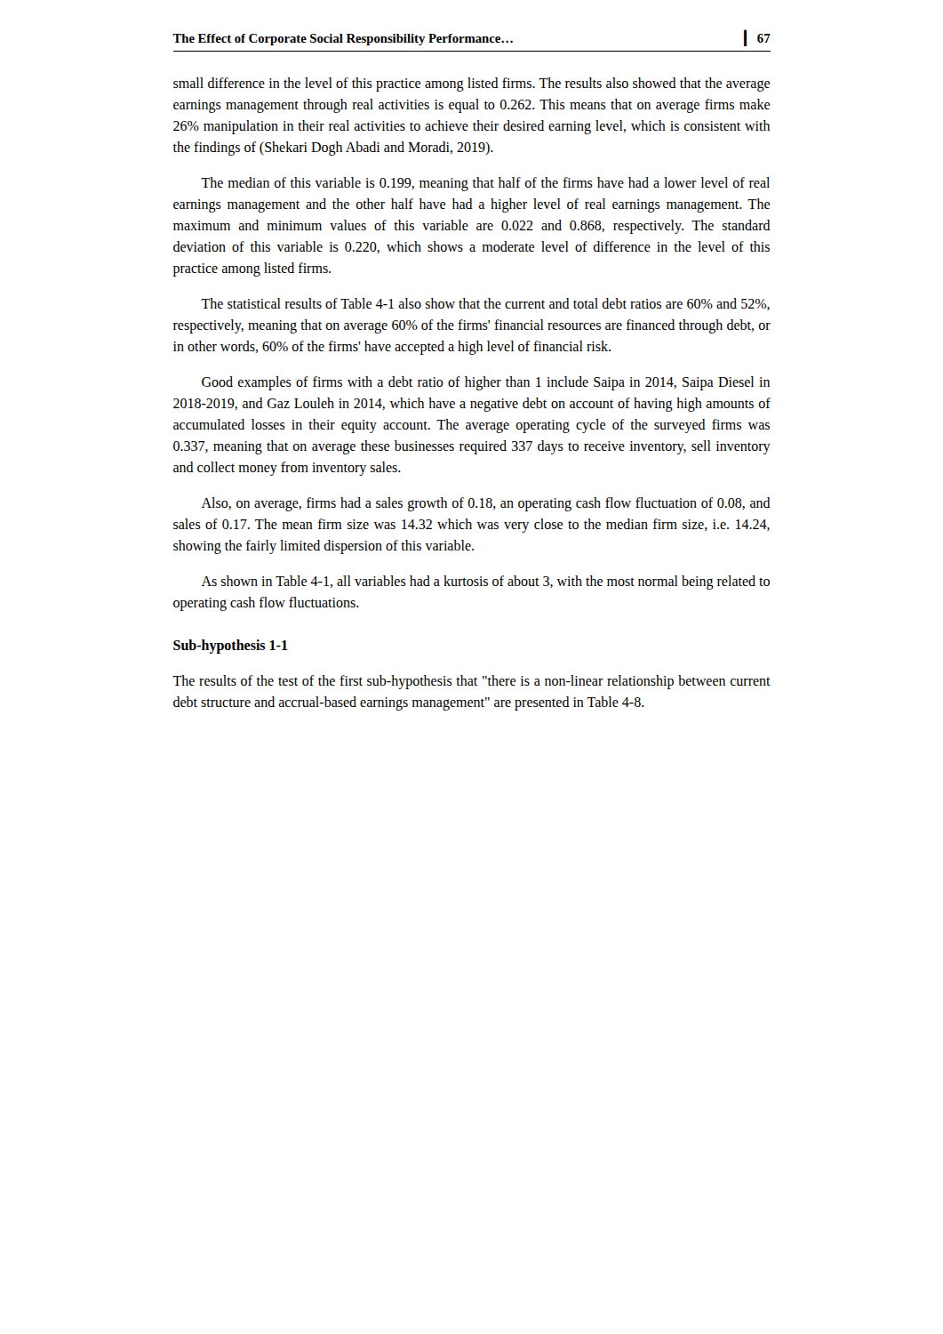The Effect of Corporate Social Responsibility Performance… ┃67
small difference in the level of this practice among listed firms. The results also showed that the average earnings management through real activities is equal to 0.262. This means that on average firms make 26% manipulation in their real activities to achieve their desired earning level, which is consistent with the findings of (Shekari Dogh Abadi and Moradi, 2019).
The median of this variable is 0.199, meaning that half of the firms have had a lower level of real earnings management and the other half have had a higher level of real earnings management. The maximum and minimum values of this variable are 0.022 and 0.868, respectively. The standard deviation of this variable is 0.220, which shows a moderate level of difference in the level of this practice among listed firms.
The statistical results of Table 4-1 also show that the current and total debt ratios are 60% and 52%, respectively, meaning that on average 60% of the firms' financial resources are financed through debt, or in other words, 60% of the firms' have accepted a high level of financial risk.
Good examples of firms with a debt ratio of higher than 1 include Saipa in 2014, Saipa Diesel in 2018-2019, and Gaz Louleh in 2014, which have a negative debt on account of having high amounts of accumulated losses in their equity account. The average operating cycle of the surveyed firms was 0.337, meaning that on average these businesses required 337 days to receive inventory, sell inventory and collect money from inventory sales.
Also, on average, firms had a sales growth of 0.18, an operating cash flow fluctuation of 0.08, and sales of 0.17. The mean firm size was 14.32 which was very close to the median firm size, i.e. 14.24, showing the fairly limited dispersion of this variable.
As shown in Table 4-1, all variables had a kurtosis of about 3, with the most normal being related to operating cash flow fluctuations.
Sub-hypothesis 1-1
The results of the test of the first sub-hypothesis that "there is a non-linear relationship between current debt structure and accrual-based earnings management" are presented in Table 4-8.